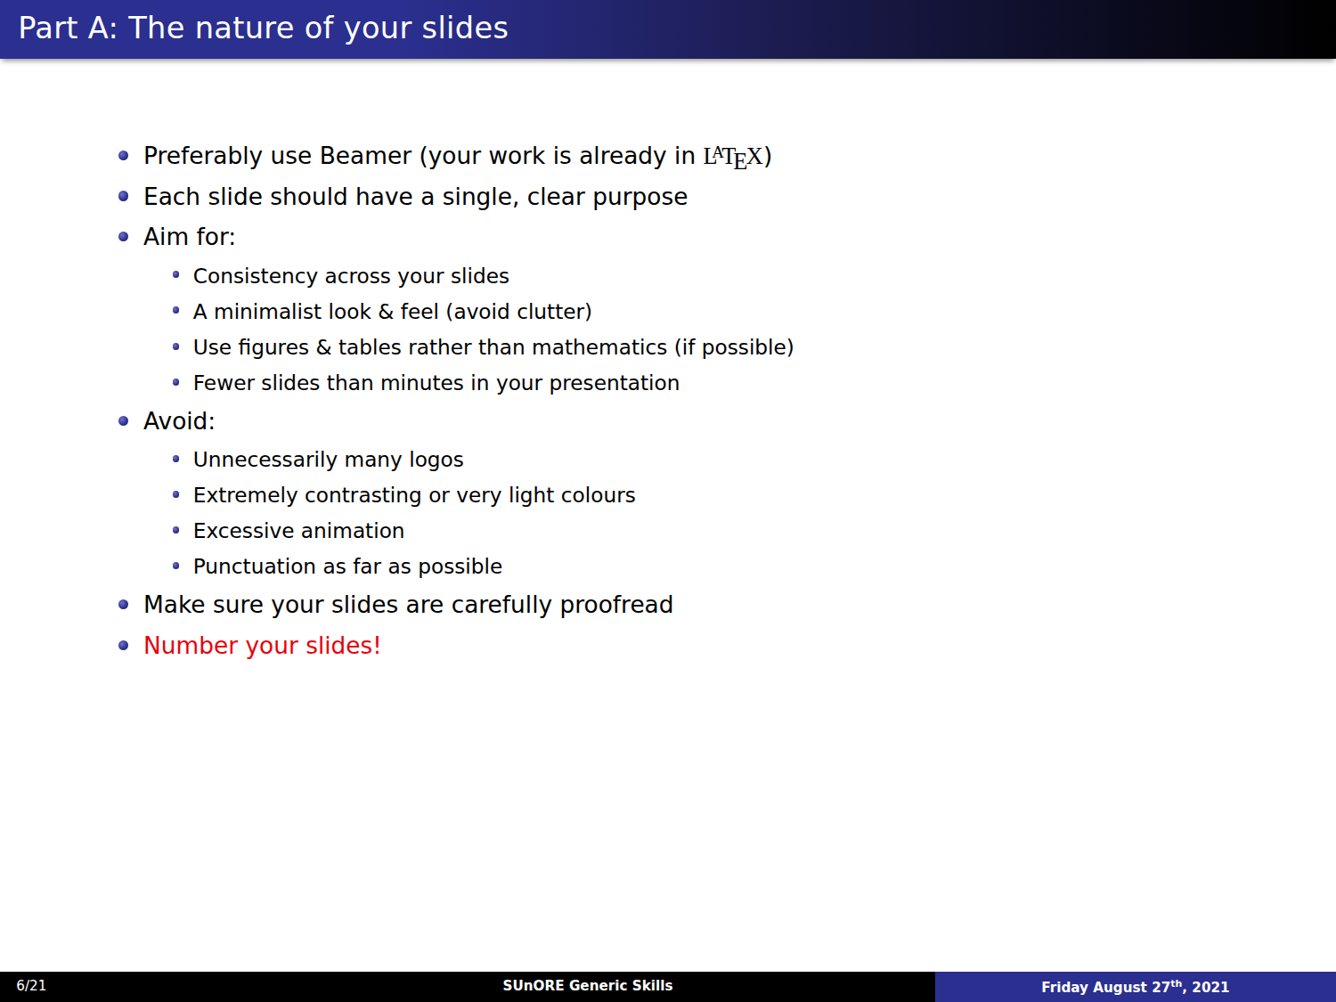Part A: The nature of your slides
Preferably use Beamer (your work is already in La Te X)
Each slide should have a single, clear purpose
Aim for:
Consistency across your slides
A minimalist look & feel (avoid clutter)
Use figures & tables rather than mathematics (if possible)
Fewer slides than minutes in your presentation
Avoid:
Unnecessarily many logos
Extremely contrasting or very light colours
Excessive animation
Punctuation as far as possible
Make sure your slides are carefully proofread
Number your slides!
6/21
SUnORE Generic Skills
Friday August 27th, 2021